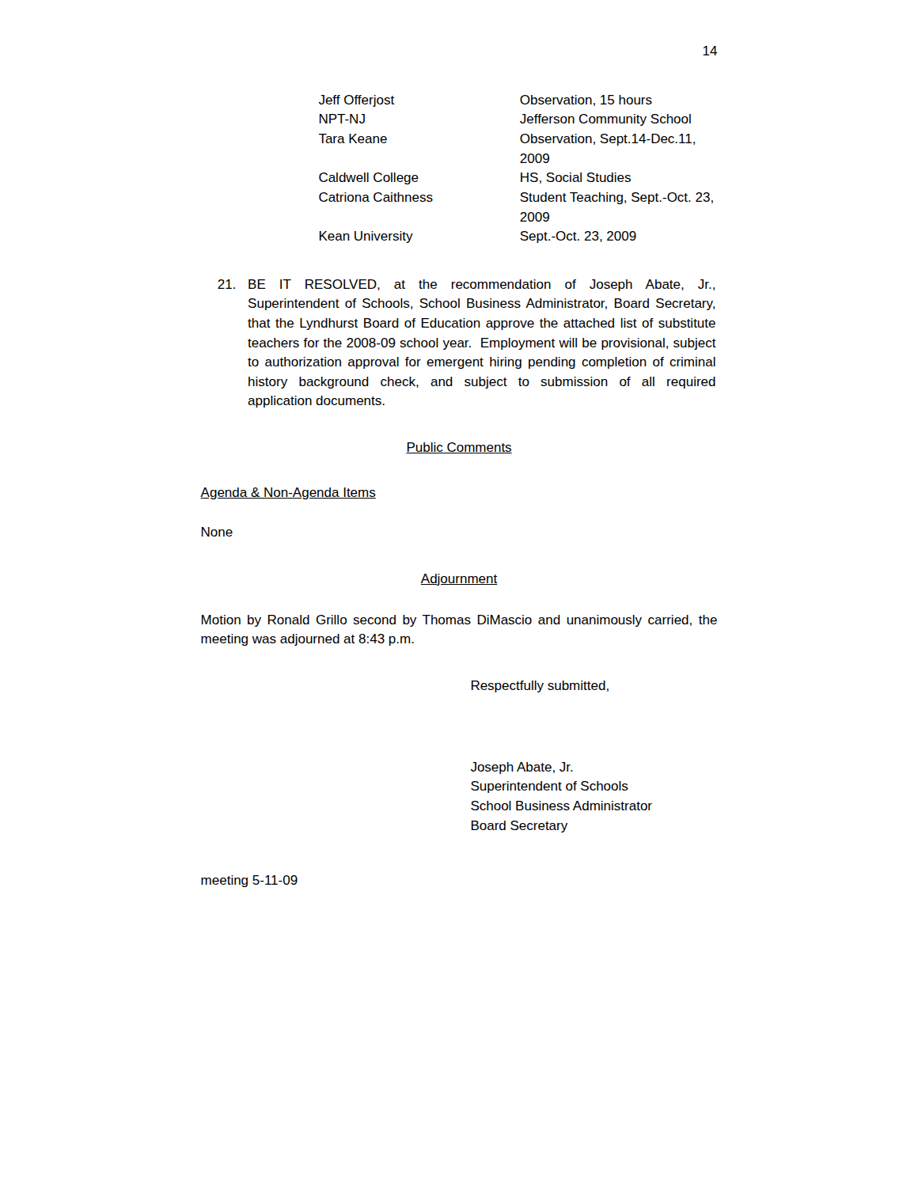14
| Jeff Offerjost | Observation, 15 hours |
| NPT-NJ | Jefferson Community School |
| Tara Keane | Observation, Sept.14-Dec.11, 2009 |
| Caldwell College | HS, Social Studies |
| Catriona Caithness | Student Teaching, Sept.-Oct. 23, 2009 |
| Kean University | Sept.-Oct. 23, 2009 |
21.
BE IT RESOLVED, at the recommendation of Joseph Abate, Jr., Superintendent of Schools, School Business Administrator, Board Secretary, that the Lyndhurst Board of Education approve the attached list of substitute teachers for the 2008-09 school year. Employment will be provisional, subject to authorization approval for emergent hiring pending completion of criminal history background check, and subject to submission of all required application documents.
Public Comments
Agenda & Non-Agenda Items
None
Adjournment
Motion by Ronald Grillo second by Thomas DiMascio and unanimously carried, the meeting was adjourned at 8:43 p.m.
Respectfully submitted,
Joseph Abate, Jr.
Superintendent of Schools
School Business Administrator
Board Secretary
meeting 5-11-09